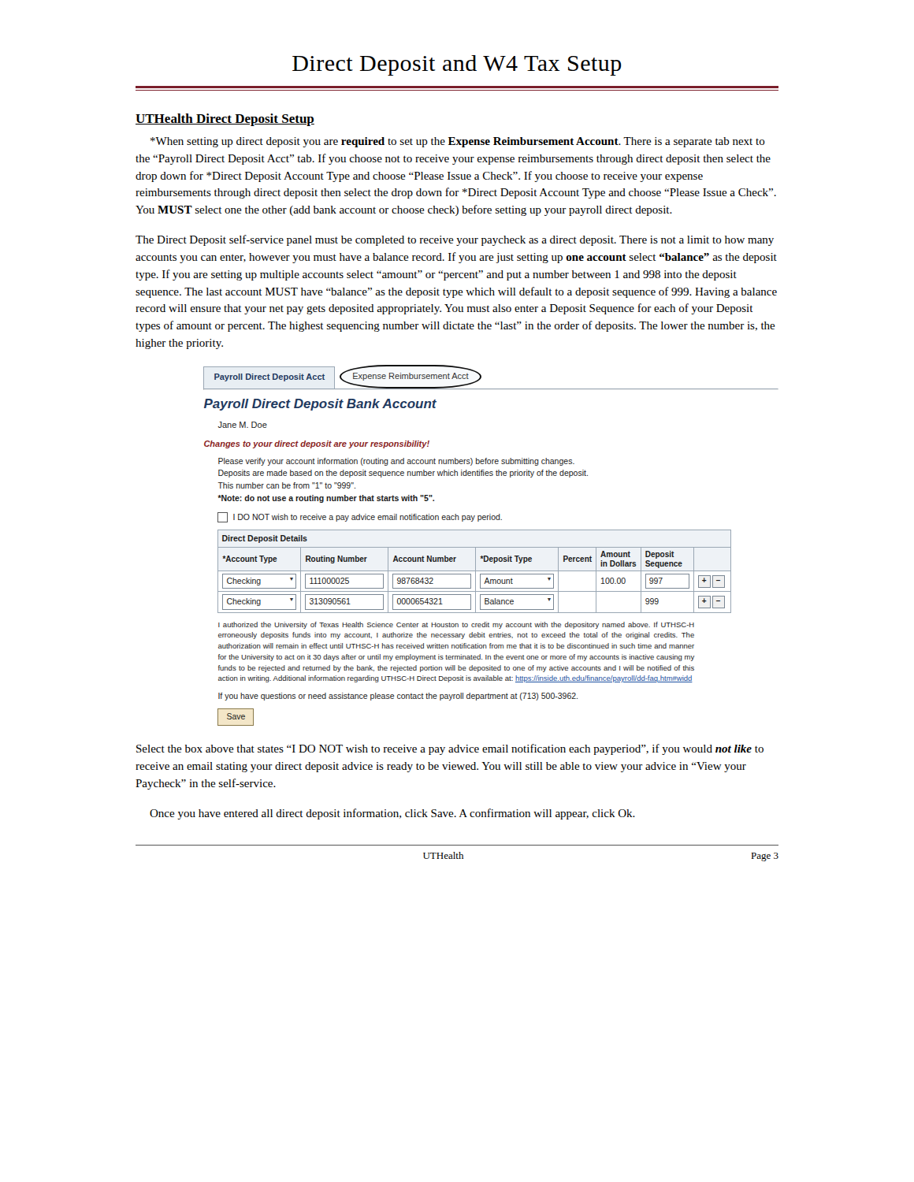Direct Deposit and W4 Tax Setup
UTHealth Direct Deposit Setup
*When setting up direct deposit you are required to set up the Expense Reimbursement Account. There is a separate tab next to the “Payroll Direct Deposit Acct” tab. If you choose not to receive your expense reimbursements through direct deposit then select the drop down for *Direct Deposit Account Type and choose “Please Issue a Check”. If you choose to receive your expense reimbursements through direct deposit then select the drop down for *Direct Deposit Account Type and choose “Please Issue a Check”. You MUST select one the other (add bank account or choose check) before setting up your payroll direct deposit.
The Direct Deposit self-service panel must be completed to receive your paycheck as a direct deposit. There is not a limit to how many accounts you can enter, however you must have a balance record. If you are just setting up one account select “balance” as the deposit type. If you are setting up multiple accounts select “amount” or “percent” and put a number between 1 and 998 into the deposit sequence. The last account MUST have “balance” as the deposit type which will default to a deposit sequence of 999. Having a balance record will ensure that your net pay gets deposited appropriately. You must also enter a Deposit Sequence for each of your Deposit types of amount or percent. The highest sequencing number will dictate the “last” in the order of deposits. The lower the number is, the higher the priority.
Payroll Direct Deposit Acct
Expense Reimbursement Acct
Payroll Direct Deposit Bank Account
Jane M. Doe
Changes to your direct deposit are your responsibility!
Please verify your account information (routing and account numbers) before submitting changes.
Deposits are made based on the deposit sequence number which identifies the priority of the deposit.
This number can be from "1" to "999".
*Note: do not use a routing number that starts with "5".
I DO NOT wish to receive a pay advice email notification each pay period.
Direct Deposit Details
| *Account Type | Routing Number | Account Number | *Deposit Type | Percent | Amount in Dollars | Deposit Sequence | |
| --- | --- | --- | --- | --- | --- | --- | --- |
| Checking | 111000025 | 98768432 | Amount | | 100.00 | 997 | + − |
| Checking | 313090561 | 0000654321 | Balance | | | 999 | + − |
I authorized the University of Texas Health Science Center at Houston to credit my account with the depository named above. If UTHSC-H erroneously deposits funds into my account, I authorize the necessary debit entries, not to exceed the total of the original credits. The authorization will remain in effect until UTHSC-H has received written notification from me that it is to be discontinued in such time and manner for the University to act on it 30 days after or until my employment is terminated. In the event one or more of my accounts is inactive causing my funds to be rejected and returned by the bank, the rejected portion will be deposited to one of my active accounts and I will be notified of this action in writing. Additional information regarding UTHSC-H Direct Deposit is available at: https://inside.uth.edu/finance/payroll/dd-faq.htm#widd
If you have questions or need assistance please contact the payroll department at (713) 500-3962.
Save
Select the box above that states “I DO NOT wish to receive a pay advice email notification each payperiod”, if you would not like to receive an email stating your direct deposit advice is ready to be viewed. You will still be able to view your advice in “View your Paycheck” in the self-service.
Once you have entered all direct deposit information, click Save. A confirmation will appear, click Ok.
UTHealth
Page 3